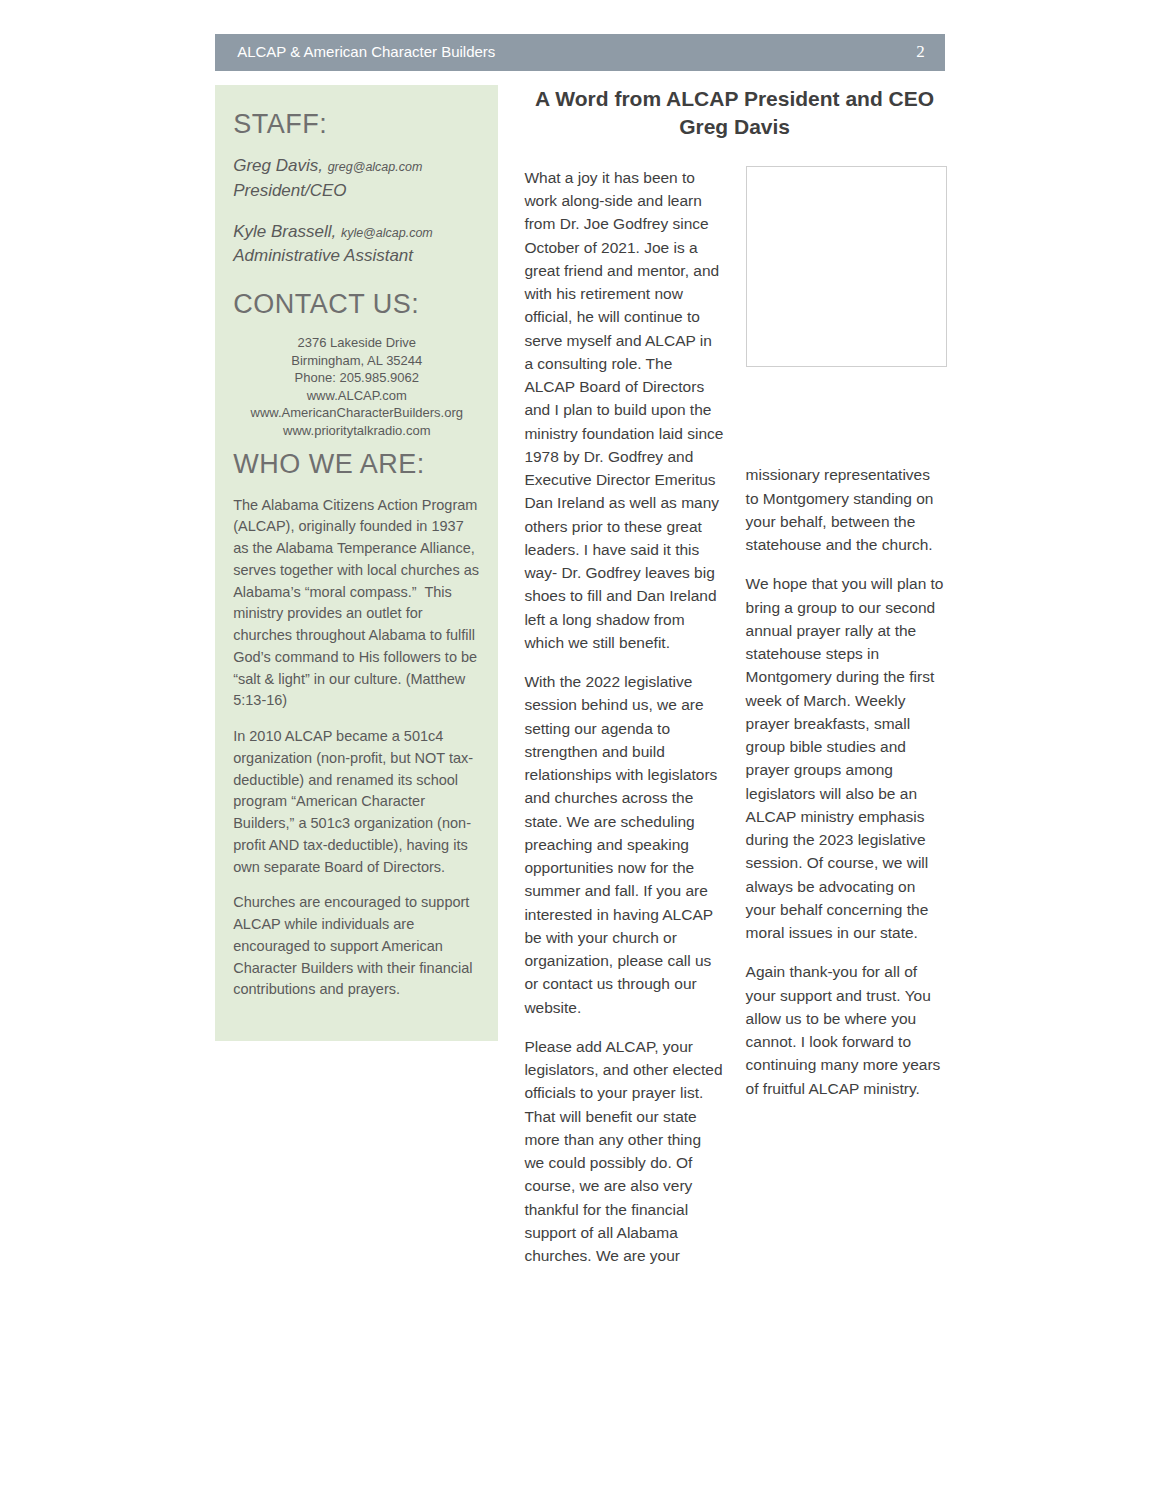ALCAP & American Character Builders 2
STAFF:
Greg Davis, greg@alcap.com
President/CEO
Kyle Brassell, kyle@alcap.com
Administrative Assistant
CONTACT US:
2376 Lakeside Drive
Birmingham, AL 35244
Phone: 205.985.9062
www.ALCAP.com
www.AmericanCharacterBuilders.org
www.prioritytalkradio.com
WHO WE ARE:
The Alabama Citizens Action Program (ALCAP), originally founded in 1937 as the Alabama Temperance Alliance, serves together with local churches as Alabama’s “moral compass.” This ministry provides an outlet for churches throughout Alabama to fulfill God’s command to His followers to be “salt & light” in our culture. (Matthew 5:13-16)
In 2010 ALCAP became a 501c4 organization (non-profit, but NOT tax-deductible) and renamed its school program “American Character Builders,” a 501c3 organization (non-profit AND tax-deductible), having its own separate Board of Directors.
Churches are encouraged to support ALCAP while individuals are encouraged to support American Character Builders with their financial contributions and prayers.
A Word from ALCAP President and CEO
Greg Davis
What a joy it has been to work along-side and learn from Dr. Joe Godfrey since October of 2021. Joe is a great friend and mentor, and with his retirement now official, he will continue to serve myself and ALCAP in a consulting role. The ALCAP Board of Directors and I plan to build upon the ministry foundation laid since 1978 by Dr. Godfrey and Executive Director Emeritus Dan Ireland as well as many others prior to these great leaders. I have said it this way- Dr. Godfrey leaves big shoes to fill and Dan Ireland left a long shadow from which we still benefit.
With the 2022 legislative session behind us, we are setting our agenda to strengthen and build relationships with legislators and churches across the state. We are scheduling preaching and speaking opportunities now for the summer and fall. If you are interested in having ALCAP be with your church or organization, please call us or contact us through our website.
Please add ALCAP, your legislators, and other elected officials to your prayer list. That will benefit our state more than any other thing we could possibly do. Of course, we are also very thankful for the financial support of all Alabama churches. We are your
missionary representatives to Montgomery standing on your behalf, between the statehouse and the church.
We hope that you will plan to bring a group to our second annual prayer rally at the statehouse steps in Montgomery during the first week of March. Weekly prayer breakfasts, small group bible studies and prayer groups among legislators will also be an ALCAP ministry emphasis during the 2023 legislative session. Of course, we will always be advocating on your behalf concerning the moral issues in our state.
Again thank-you for all of your support and trust. You allow us to be where you cannot. I look forward to continuing many more years of fruitful ALCAP ministry.